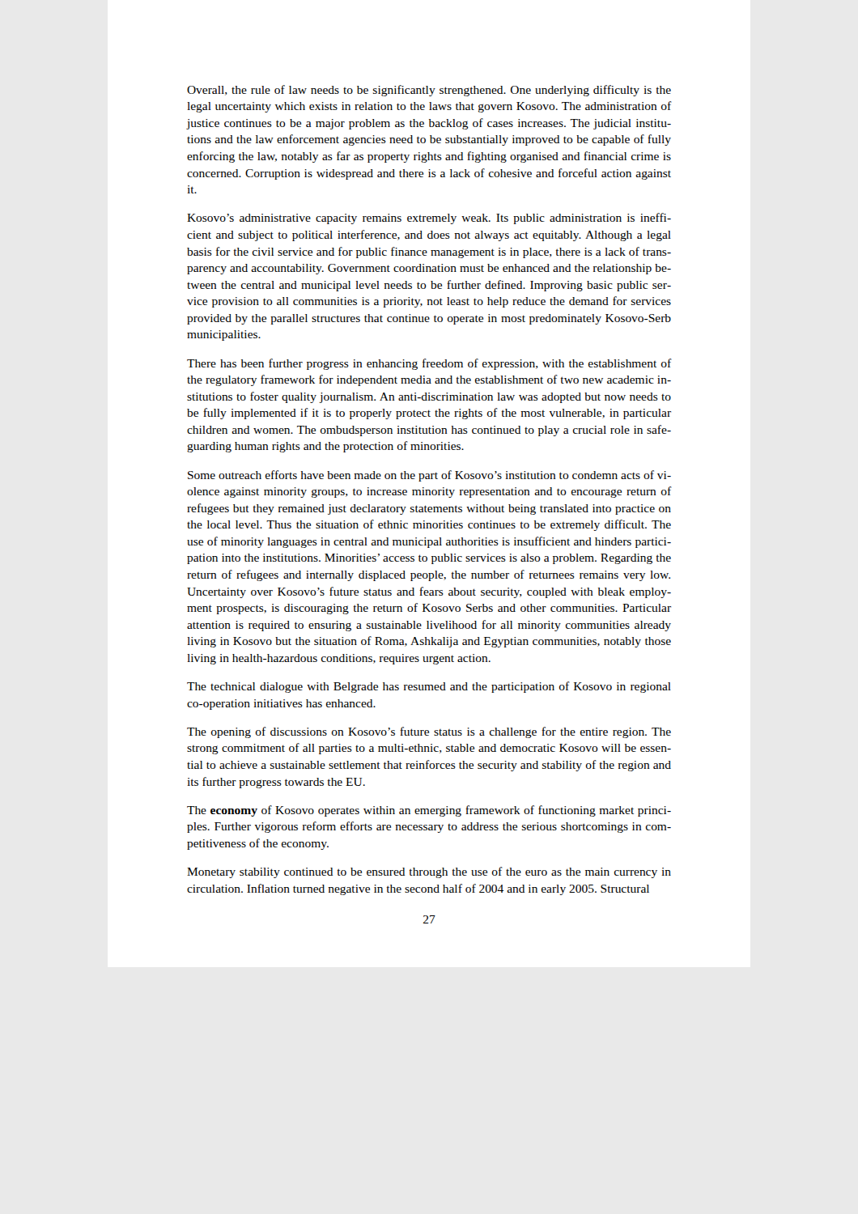Overall, the rule of law needs to be significantly strengthened. One underlying difficulty is the legal uncertainty which exists in relation to the laws that govern Kosovo. The administration of justice continues to be a major problem as the backlog of cases increases. The judicial institutions and the law enforcement agencies need to be substantially improved to be capable of fully enforcing the law, notably as far as property rights and fighting organised and financial crime is concerned. Corruption is widespread and there is a lack of cohesive and forceful action against it.
Kosovo’s administrative capacity remains extremely weak. Its public administration is inefficient and subject to political interference, and does not always act equitably. Although a legal basis for the civil service and for public finance management is in place, there is a lack of transparency and accountability. Government coordination must be enhanced and the relationship between the central and municipal level needs to be further defined. Improving basic public service provision to all communities is a priority, not least to help reduce the demand for services provided by the parallel structures that continue to operate in most predominately Kosovo-Serb municipalities.
There has been further progress in enhancing freedom of expression, with the establishment of the regulatory framework for independent media and the establishment of two new academic institutions to foster quality journalism. An anti-discrimination law was adopted but now needs to be fully implemented if it is to properly protect the rights of the most vulnerable, in particular children and women. The ombudsperson institution has continued to play a crucial role in safeguarding human rights and the protection of minorities.
Some outreach efforts have been made on the part of Kosovo’s institution to condemn acts of violence against minority groups, to increase minority representation and to encourage return of refugees but they remained just declaratory statements without being translated into practice on the local level. Thus the situation of ethnic minorities continues to be extremely difficult. The use of minority languages in central and municipal authorities is insufficient and hinders participation into the institutions. Minorities’ access to public services is also a problem. Regarding the return of refugees and internally displaced people, the number of returnees remains very low. Uncertainty over Kosovo’s future status and fears about security, coupled with bleak employment prospects, is discouraging the return of Kosovo Serbs and other communities. Particular attention is required to ensuring a sustainable livelihood for all minority communities already living in Kosovo but the situation of Roma, Ashkalija and Egyptian communities, notably those living in health-hazardous conditions, requires urgent action.
The technical dialogue with Belgrade has resumed and the participation of Kosovo in regional co-operation initiatives has enhanced.
The opening of discussions on Kosovo’s future status is a challenge for the entire region. The strong commitment of all parties to a multi-ethnic, stable and democratic Kosovo will be essential to achieve a sustainable settlement that reinforces the security and stability of the region and its further progress towards the EU.
The economy of Kosovo operates within an emerging framework of functioning market principles. Further vigorous reform efforts are necessary to address the serious shortcomings in competitiveness of the economy.
Monetary stability continued to be ensured through the use of the euro as the main currency in circulation. Inflation turned negative in the second half of 2004 and in early 2005. Structural
27